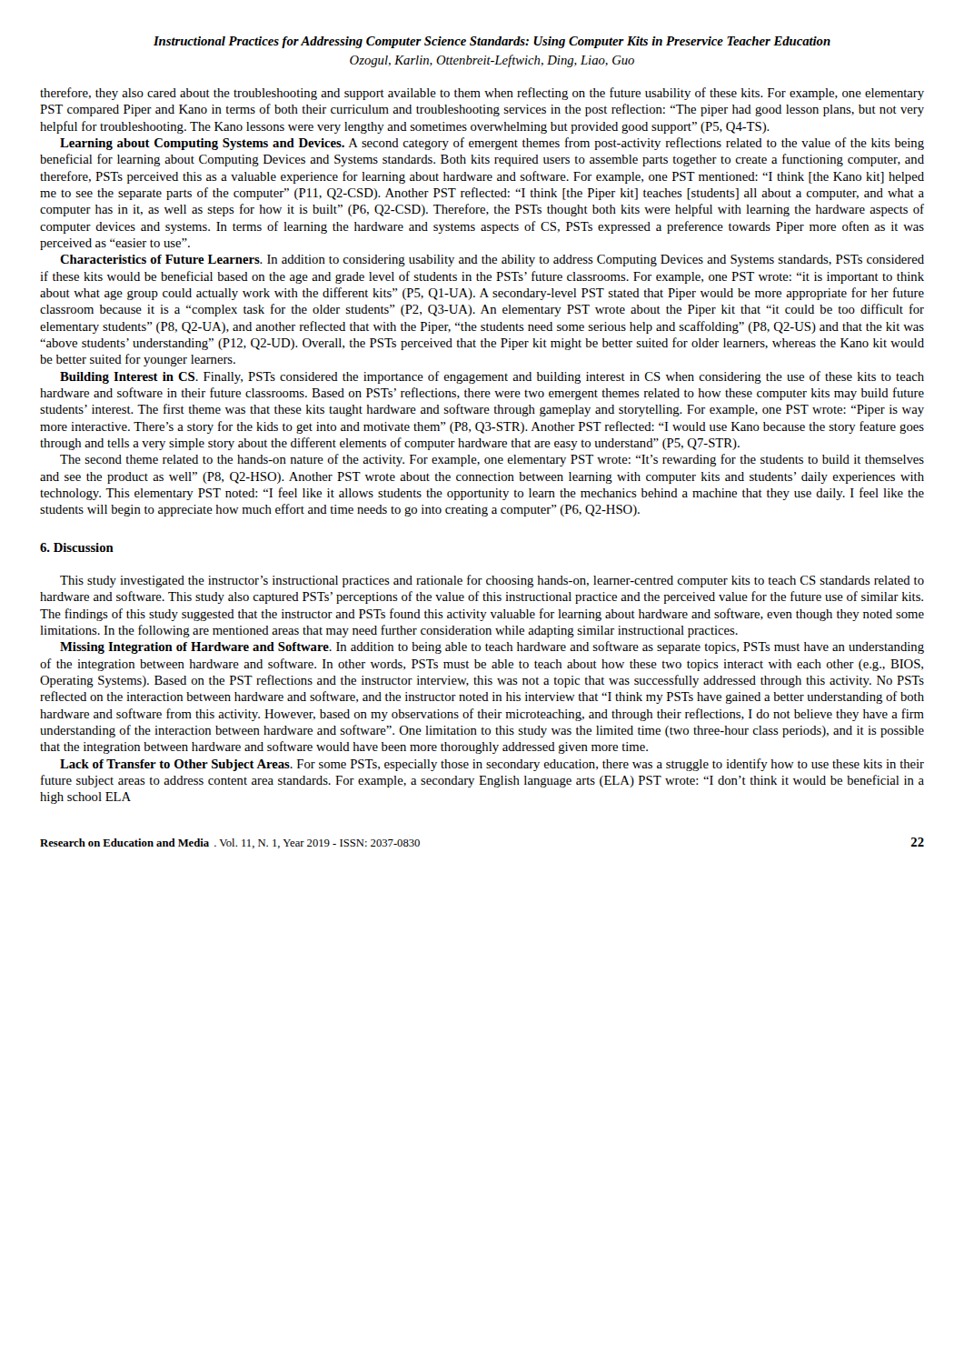Instructional Practices for Addressing Computer Science Standards: Using Computer Kits in Preservice Teacher Education
Ozogul, Karlin, Ottenbreit-Leftwich, Ding, Liao, Guo
therefore, they also cared about the troubleshooting and support available to them when reflecting on the future usability of these kits. For example, one elementary PST compared Piper and Kano in terms of both their curriculum and troubleshooting services in the post reflection: “The piper had good lesson plans, but not very helpful for troubleshooting. The Kano lessons were very lengthy and sometimes overwhelming but provided good support” (P5, Q4-TS).
Learning about Computing Systems and Devices. A second category of emergent themes from post-activity reflections related to the value of the kits being beneficial for learning about Computing Devices and Systems standards. Both kits required users to assemble parts together to create a functioning computer, and therefore, PSTs perceived this as a valuable experience for learning about hardware and software. For example, one PST mentioned: “I think [the Kano kit] helped me to see the separate parts of the computer” (P11, Q2-CSD). Another PST reflected: “I think [the Piper kit] teaches [students] all about a computer, and what a computer has in it, as well as steps for how it is built” (P6, Q2-CSD). Therefore, the PSTs thought both kits were helpful with learning the hardware aspects of computer devices and systems. In terms of learning the hardware and systems aspects of CS, PSTs expressed a preference towards Piper more often as it was perceived as “easier to use”.
Characteristics of Future Learners. In addition to considering usability and the ability to address Computing Devices and Systems standards, PSTs considered if these kits would be beneficial based on the age and grade level of students in the PSTs’ future classrooms. For example, one PST wrote: “it is important to think about what age group could actually work with the different kits” (P5, Q1-UA). A secondary-level PST stated that Piper would be more appropriate for her future classroom because it is a “complex task for the older students” (P2, Q3-UA). An elementary PST wrote about the Piper kit that “it could be too difficult for elementary students” (P8, Q2-UA), and another reflected that with the Piper, “the students need some serious help and scaffolding” (P8, Q2-US) and that the kit was “above students’ understanding” (P12, Q2-UD). Overall, the PSTs perceived that the Piper kit might be better suited for older learners, whereas the Kano kit would be better suited for younger learners.
Building Interest in CS. Finally, PSTs considered the importance of engagement and building interest in CS when considering the use of these kits to teach hardware and software in their future classrooms. Based on PSTs’ reflections, there were two emergent themes related to how these computer kits may build future students’ interest. The first theme was that these kits taught hardware and software through gameplay and storytelling. For example, one PST wrote: “Piper is way more interactive. There’s a story for the kids to get into and motivate them” (P8, Q3-STR). Another PST reflected: “I would use Kano because the story feature goes through and tells a very simple story about the different elements of computer hardware that are easy to understand” (P5, Q7-STR).
The second theme related to the hands-on nature of the activity. For example, one elementary PST wrote: “It’s rewarding for the students to build it themselves and see the product as well” (P8, Q2-HSO). Another PST wrote about the connection between learning with computer kits and students’ daily experiences with technology. This elementary PST noted: “I feel like it allows students the opportunity to learn the mechanics behind a machine that they use daily. I feel like the students will begin to appreciate how much effort and time needs to go into creating a computer” (P6, Q2-HSO).
6. Discussion
This study investigated the instructor’s instructional practices and rationale for choosing hands-on, learner-centred computer kits to teach CS standards related to hardware and software. This study also captured PSTs’ perceptions of the value of this instructional practice and the perceived value for the future use of similar kits. The findings of this study suggested that the instructor and PSTs found this activity valuable for learning about hardware and software, even though they noted some limitations. In the following are mentioned areas that may need further consideration while adapting similar instructional practices.
Missing Integration of Hardware and Software. In addition to being able to teach hardware and software as separate topics, PSTs must have an understanding of the integration between hardware and software. In other words, PSTs must be able to teach about how these two topics interact with each other (e.g., BIOS, Operating Systems). Based on the PST reflections and the instructor interview, this was not a topic that was successfully addressed through this activity. No PSTs reflected on the interaction between hardware and software, and the instructor noted in his interview that “I think my PSTs have gained a better understanding of both hardware and software from this activity. However, based on my observations of their microteaching, and through their reflections, I do not believe they have a firm understanding of the interaction between hardware and software”. One limitation to this study was the limited time (two three-hour class periods), and it is possible that the integration between hardware and software would have been more thoroughly addressed given more time.
Lack of Transfer to Other Subject Areas. For some PSTs, especially those in secondary education, there was a struggle to identify how to use these kits in their future subject areas to address content area standards. For example, a secondary English language arts (ELA) PST wrote: “I don’t think it would be beneficial in a high school ELA
Research on Education and Media. Vol. 11, N. 1, Year 2019 - ISSN: 2037-0830 22